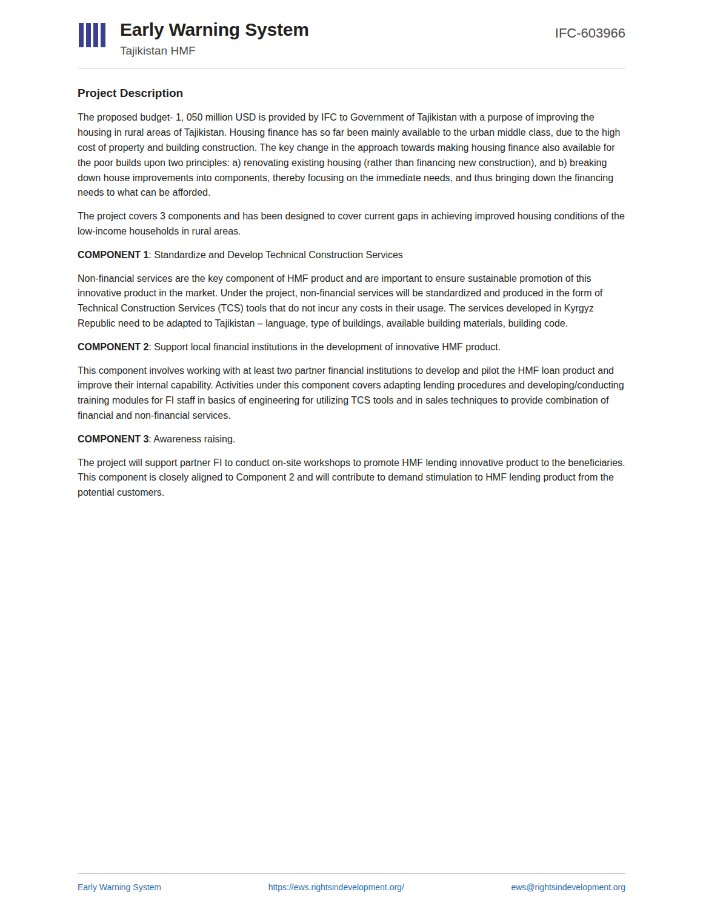Early Warning System
Tajikistan HMF
IFC-603966
Project Description
The proposed budget- 1, 050 million USD is provided by IFC to Government of Tajikistan with a purpose of improving the housing in rural areas of Tajikistan. Housing finance has so far been mainly available to the urban middle class, due to the high cost of property and building construction. The key change in the approach towards making housing finance also available for the poor builds upon two principles: a) renovating existing housing (rather than financing new construction), and b) breaking down house improvements into components, thereby focusing on the immediate needs, and thus bringing down the financing needs to what can be afforded.
The project covers 3 components and has been designed to cover current gaps in achieving improved housing conditions of the low-income households in rural areas.
COMPONENT 1: Standardize and Develop Technical Construction Services
Non-financial services are the key component of HMF product and are important to ensure sustainable promotion of this innovative product in the market. Under the project, non-financial services will be standardized and produced in the form of Technical Construction Services (TCS) tools that do not incur any costs in their usage. The services developed in Kyrgyz Republic need to be adapted to Tajikistan – language, type of buildings, available building materials, building code.
COMPONENT 2: Support local financial institutions in the development of innovative HMF product.
This component involves working with at least two partner financial institutions to develop and pilot the HMF loan product and improve their internal capability. Activities under this component covers adapting lending procedures and developing/conducting training modules for FI staff in basics of engineering for utilizing TCS tools and in sales techniques to provide combination of financial and non-financial services.
COMPONENT 3: Awareness raising.
The project will support partner FI to conduct on-site workshops to promote HMF lending innovative product to the beneficiaries. This component is closely aligned to Component 2 and will contribute to demand stimulation to HMF lending product from the potential customers.
Early Warning System
https://ews.rightsindevelopment.org/
ews@rightsindevelopment.org